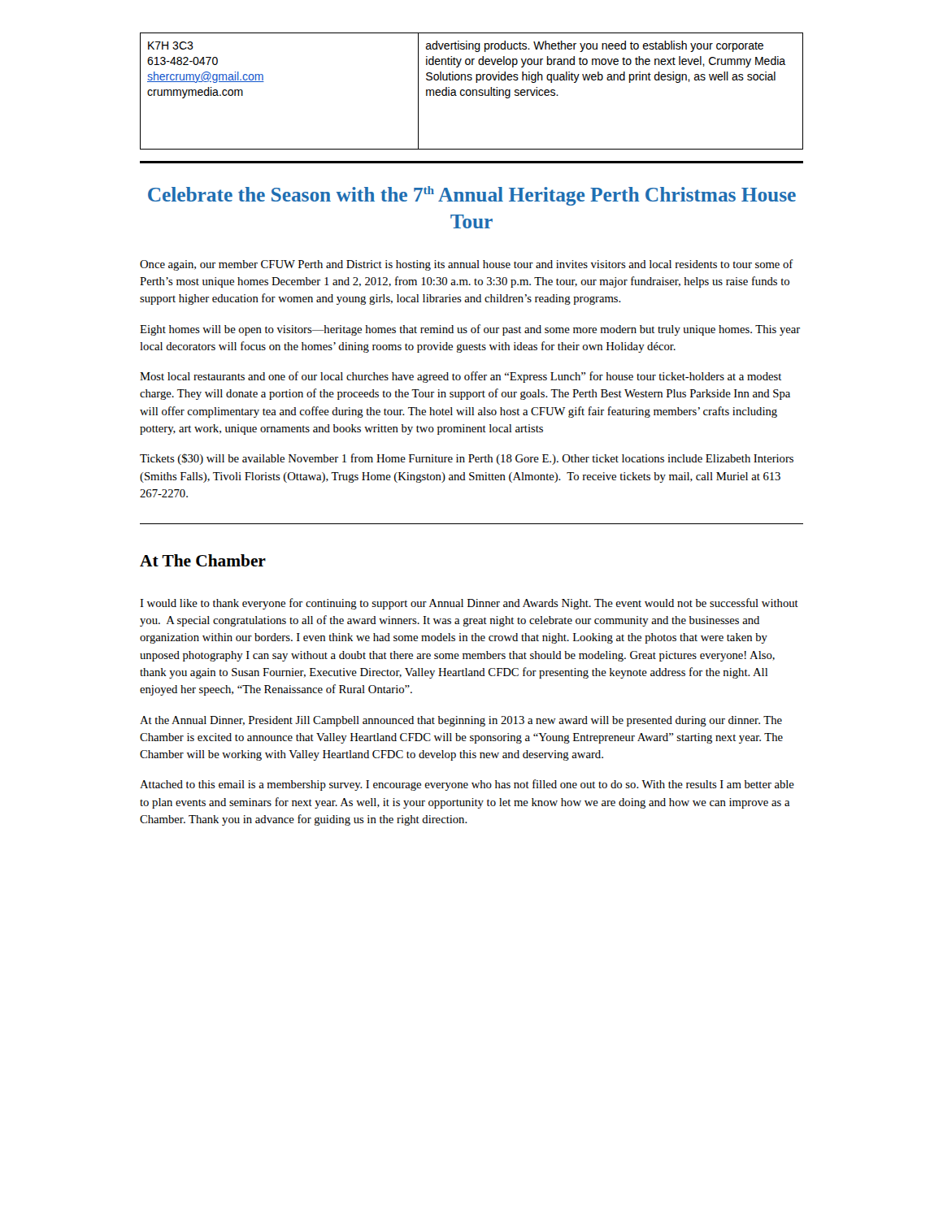| K7H 3C3 613-482-0470 shercrumy@gmail.com crummymedia.com | advertising products. Whether you need to establish your corporate identity or develop your brand to move to the next level, Crummy Media Solutions provides high quality web and print design, as well as social media consulting services. |
Celebrate the Season with the 7th Annual Heritage Perth Christmas House Tour
Once again, our member CFUW Perth and District is hosting its annual house tour and invites visitors and local residents to tour some of Perth’s most unique homes December 1 and 2, 2012, from 10:30 a.m. to 3:30 p.m. The tour, our major fundraiser, helps us raise funds to support higher education for women and young girls, local libraries and children’s reading programs.
Eight homes will be open to visitors—heritage homes that remind us of our past and some more modern but truly unique homes. This year local decorators will focus on the homes’ dining rooms to provide guests with ideas for their own Holiday décor.
Most local restaurants and one of our local churches have agreed to offer an “Express Lunch” for house tour ticket-holders at a modest charge. They will donate a portion of the proceeds to the Tour in support of our goals. The Perth Best Western Plus Parkside Inn and Spa will offer complimentary tea and coffee during the tour. The hotel will also host a CFUW gift fair featuring members’ crafts including pottery, art work, unique ornaments and books written by two prominent local artists
Tickets ($30) will be available November 1 from Home Furniture in Perth (18 Gore E.). Other ticket locations include Elizabeth Interiors (Smiths Falls), Tivoli Florists (Ottawa), Trugs Home (Kingston) and Smitten (Almonte). To receive tickets by mail, call Muriel at 613 267-2270.
At The Chamber
I would like to thank everyone for continuing to support our Annual Dinner and Awards Night. The event would not be successful without you. A special congratulations to all of the award winners. It was a great night to celebrate our community and the businesses and organization within our borders. I even think we had some models in the crowd that night. Looking at the photos that were taken by unposed photography I can say without a doubt that there are some members that should be modeling. Great pictures everyone! Also, thank you again to Susan Fournier, Executive Director, Valley Heartland CFDC for presenting the keynote address for the night. All enjoyed her speech, “The Renaissance of Rural Ontario”.
At the Annual Dinner, President Jill Campbell announced that beginning in 2013 a new award will be presented during our dinner. The Chamber is excited to announce that Valley Heartland CFDC will be sponsoring a “Young Entrepreneur Award” starting next year. The Chamber will be working with Valley Heartland CFDC to develop this new and deserving award.
Attached to this email is a membership survey. I encourage everyone who has not filled one out to do so. With the results I am better able to plan events and seminars for next year. As well, it is your opportunity to let me know how we are doing and how we can improve as a Chamber. Thank you in advance for guiding us in the right direction.